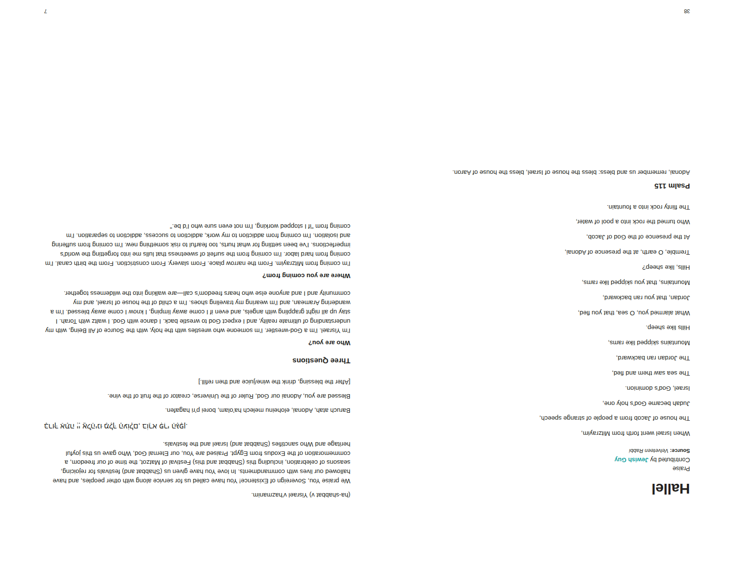Hallel
Praise
Contributed by Jewish Guy
Source: Velveteen Rabbi
When Israel went forth from Mitzrayim,
The house of Jacob from a people of strange speech,
Judah became God's holy one,
Israel, God's dominion.
The sea saw them and fled,
The Jordan ran backward,
Mountains skipped like rams,
Hills like sheep.
What alarmed you, O sea, that you fled,
Jordan, that you ran backward,
Mountains, that you skipped like rams,
Hills, like sheep?
Tremble, O earth, at the presence of Adonai,
At the presence of the God of Jacob,
Who turned the rock into a pool of water,
The flinty rock into a fountain.
Psalm 115
Adonai, remember us and bless: bless the house of Israel, bless the house of Aaron.
38
(ha-shabbat v) Yisrael v'hazmanim.
We praise You, Sovereign of Existence! You have called us for service along with other peoples, and have hallowed our lives with commandments. In love You have given us (Shabbat and) festivals for rejoicing, seasons of celebration, including this (Shabbat and this) Festival of Matzot, the time of our freedom, a commemoration of the Exodus from Egypt. Praised are You, our Eternal God, Who gave us this joyful heritage and Who sanctifies (Shabbat and) Israel and the festivals.
בָּרוּךְ אַתָּה יְיָ אֱלֹהֵינוּ מֶלֶךְ הָעוֹלָם, בּוֹרֵא פְּרִי הַגָּפֶן.
Baruch atah, Adonai, eloheinu melech ha'olam, borei p'ri hagafen.
Blessed are you, Adonai our God, Ruler of the Universe, creator of the fruit of the vine.
[After the blessing, drink the wine/juice and then refill.]
Three Questions
Who are you?
I'm Yisrael. I'm a God-wrestler. I'm someone who wrestles with the holy, with the Source of All Being, with my understanding of ultimate reality, and I expect God to wrestle back. I dance with God. I waltz with Torah. I stay up all night grappling with angels, and even if I come away limping, I know I come away blessed. I'm a wandering Aramean, and I'm wearing my traveling shoes. I'm a child of the house of Israel, and my community and I and anyone else who hears freedom's call—are walking into the wilderness together.
Where are you coming from?
I'm coming from Mitzrayim. From the narrow place. From slavery. From constriction. From the birth canal. I'm coming from hard labor. I'm coming from the surfeit of sweetness that lulls me into forgetting the world's imperfections. I've been settling for what hurts, too fearful to risk something new. I'm coming from suffering and isolation. I'm coming from addiction to my work, addiction to success, addiction to separation. I'm coming from "if I stopped working, I'm not even sure who I'd be."
7